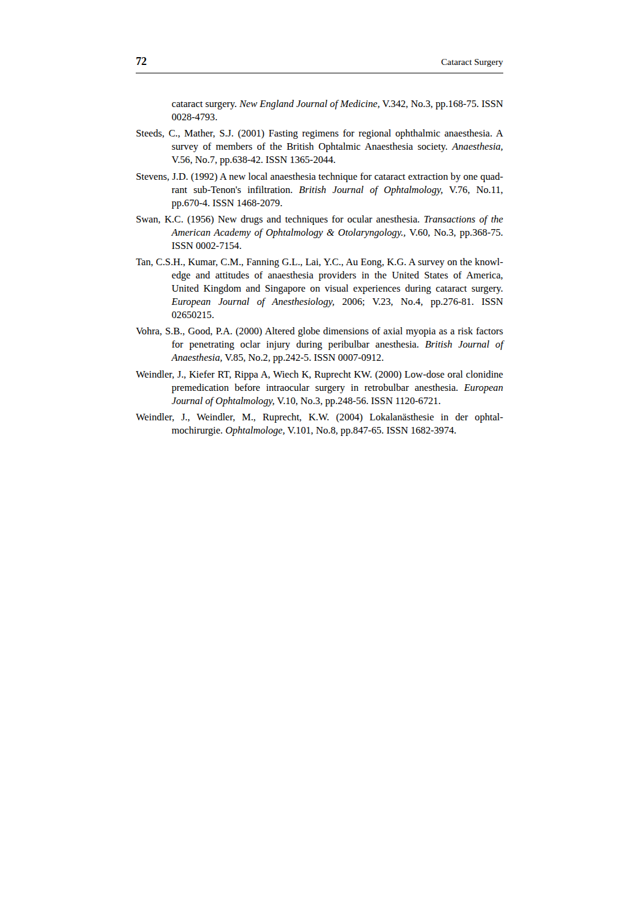72 Cataract Surgery
cataract surgery. New England Journal of Medicine, V.342, No.3, pp.168-75. ISSN 0028-4793.
Steeds, C., Mather, S.J. (2001) Fasting regimens for regional ophthalmic anaesthesia. A survey of members of the British Ophtalmic Anaesthesia society. Anaesthesia, V.56, No.7, pp.638-42. ISSN 1365-2044.
Stevens, J.D. (1992) A new local anaesthesia technique for cataract extraction by one quadrant sub-Tenon's infiltration. British Journal of Ophtalmology, V.76, No.11, pp.670-4. ISSN 1468-2079.
Swan, K.C. (1956) New drugs and techniques for ocular anesthesia. Transactions of the American Academy of Ophtalmology & Otolaryngology., V.60, No.3, pp.368-75. ISSN 0002-7154.
Tan, C.S.H., Kumar, C.M., Fanning G.L., Lai, Y.C., Au Eong, K.G. A survey on the knowledge and attitudes of anaesthesia providers in the United States of America, United Kingdom and Singapore on visual experiences during cataract surgery. European Journal of Anesthesiology, 2006; V.23, No.4, pp.276-81. ISSN 02650215.
Vohra, S.B., Good, P.A. (2000) Altered globe dimensions of axial myopia as a risk factors for penetrating oclar injury during peribulbar anesthesia. British Journal of Anaesthesia, V.85, No.2, pp.242-5. ISSN 0007-0912.
Weindler, J., Kiefer RT, Rippa A, Wiech K, Ruprecht KW. (2000) Low-dose oral clonidine premedication before intraocular surgery in retrobulbar anesthesia. European Journal of Ophtalmology, V.10, No.3, pp.248-56. ISSN 1120-6721.
Weindler, J., Weindler, M., Ruprecht, K.W. (2004) Lokalanästhesie in der ophtalmochirurgie. Ophtalmologe, V.101, No.8, pp.847-65. ISSN 1682-3974.